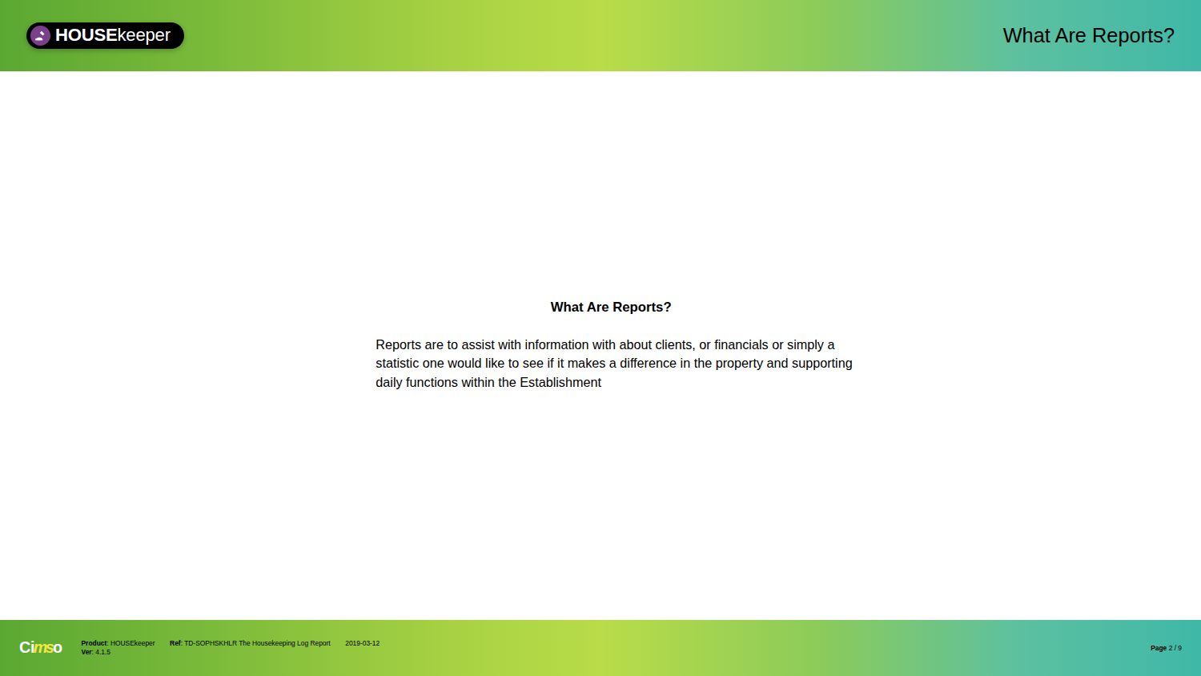HOUSEkeeper
What Are Reports?
What Are Reports?
Reports are to assist with information with about clients, or financials or simply a statistic one would like to see if it makes a difference in the property and supporting daily functions within the Establishment
Ci mso
Product: HOUSEkeeper
Ver: 4.1.5
Ref: TD-SOPHSKHLR The Housekeeping Log Report
2019-03-12
Page 2 / 9